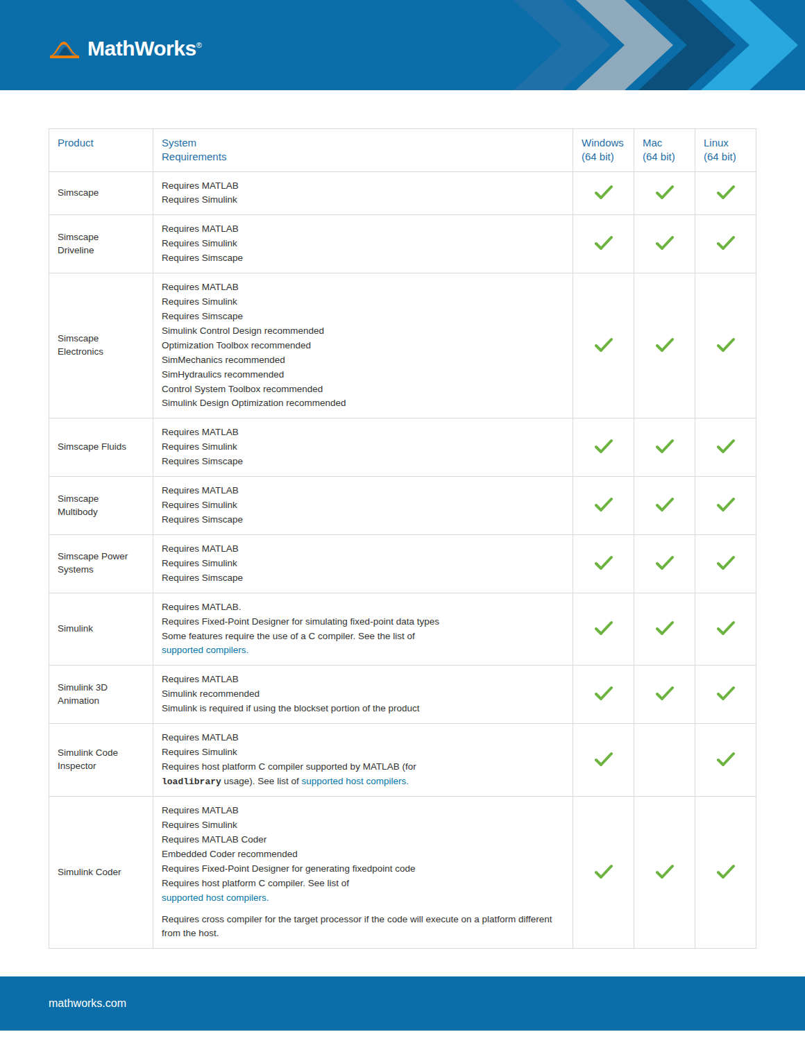MathWorks®
Product system requirements and supported platforms
| Product | System Requirements | Windows (64 bit) | Mac (64 bit) | Linux (64 bit) |
| --- | --- | --- | --- | --- |
| Simscape | Requires MATLAB Requires Simulink | | | |
| Simscape Driveline | Requires MATLAB Requires Simulink Requires Simscape | | | |
| Simscape Electronics | Requires MATLAB Requires Simulink Requires Simscape Simulink Control Design recommended Optimization Toolbox recommended SimMechanics recommended SimHydraulics recommended Control System Toolbox recommended Simulink Design Optimization recommended | | | |
| Simscape Fluids | Requires MATLAB Requires Simulink Requires Simscape | | | |
| Simscape Multibody | Requires MATLAB Requires Simulink Requires Simscape | | | |
| Simscape Power Systems | Requires MATLAB Requires Simulink Requires Simscape | | | |
| Simulink | Requires MATLAB. Requires Fixed-Point Designer for simulating fixed-point data types Some features require the use of a C compiler. See the list of supported compilers. | | | |
| Simulink 3D Animation | Requires MATLAB Simulink recommended Simulink is required if using the blockset portion of the product | | | |
| Simulink Code Inspector | Requires MATLAB Requires Simulink Requires host platform C compiler supported by MATLAB (for loadlibrary usage). See list of supported host compilers. | | | |
| Simulink Coder | Requires MATLAB Requires Simulink Requires MATLAB Coder Embedded Coder recommended Requires Fixed-Point Designer for generating fixedpoint code Requires host platform C compiler. See list of supported host compilers. Requires cross compiler for the target processor if the code will execute on a platform different from the host. | | | |
mathworks.com